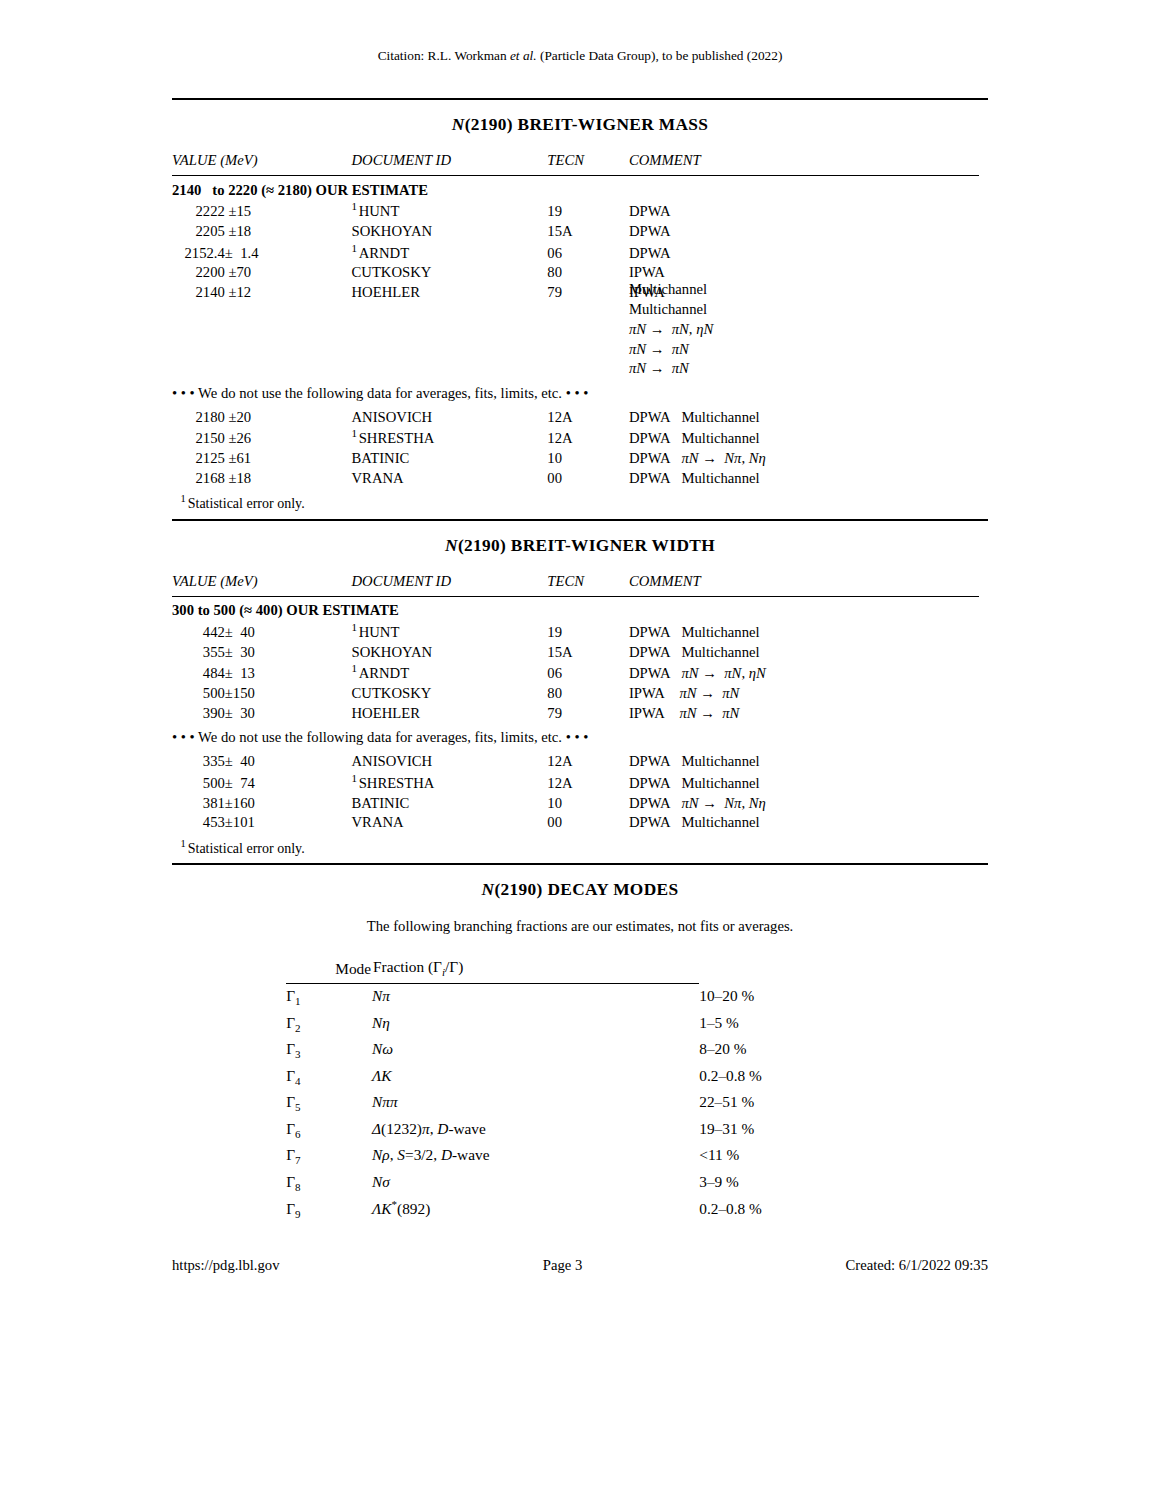Citation: R.L. Workman et al. (Particle Data Group), to be published (2022)
N(2190) BREIT-WIGNER MASS
| VALUE (MeV) | DOCUMENT ID | TECN | COMMENT |
| --- | --- | --- | --- |
| 2140 to 2220 (≈ 2180) OUR ESTIMATE |
| 2222 ±15 | 1 HUNT | 19 | DPWA |
| 2205 ±18 | SOKHOYAN | 15A | DPWA |
| 2152.4 ± 1.4 | 1 ARNDT | 06 | DPWA |
| 2200 ±70 | CUTKOSKY | 80 | IPWA |
| 2140 ±12 | HOEHLER | 79 | IPWA |
| 2222 ±15 | HUNT | 19 | Multichannel |
| 2205 ±18 | SOKHOYAN | 15A | Multichannel |
| 2152.4± 1.4 | ARNDT | 06 | πN → πN , ηN |
| 2200 ±70 | CUTKOSKY | 80 | πN → πN |
| 2140 ±12 | HOEHLER | 79 | πN → πN |
• • • We do not use the following data for averages, fits, limits, etc. • • •
| 2180 ±20 | ANISOVICH | 12A | DPWA Multichannel |
| 2150 ±26 | 1 SHRESTHA | 12A | DPWA Multichannel |
| 2125 ±61 | BATINIC | 10 | DPWA πN → Nπ , Nη |
| 2168 ±18 | VRANA | 00 | DPWA Multichannel |
1 Statistical error only.
N(2190) BREIT-WIGNER WIDTH
| VALUE (MeV) | DOCUMENT ID | TECN | COMMENT |
| --- | --- | --- | --- |
| 300 to 500 (≈ 400) OUR ESTIMATE |
| 442 ± 40 | 1 HUNT | 19 | DPWA Multichannel |
| 355 ± 30 | SOKHOYAN | 15A | DPWA Multichannel |
| 484 ± 13 | 1 ARNDT | 06 | DPWA πN → πN , ηN |
| 500 ±150 | CUTKOSKY | 80 | IPWA πN → πN |
| 390 ± 30 | HOEHLER | 79 | IPWA πN → πN |
• • • We do not use the following data for averages, fits, limits, etc. • • •
| 335 ± 40 | ANISOVICH | 12A | DPWA Multichannel |
| 500 ± 74 | 1 SHRESTHA | 12A | DPWA Multichannel |
| 381 ±160 | BATINIC | 10 | DPWA πN → Nπ , Nη |
| 453 ±101 | VRANA | 00 | DPWA Multichannel |
1 Statistical error only.
N(2190) DECAY MODES
The following branching fractions are our estimates, not fits or averages.
| Mode | Fraction (Γ i /Γ) |
| --- | --- |
| Γ 1 | Nπ | 10–20 % |
| Γ 2 | Nη | 1–5 % |
| Γ 3 | Nω | 8–20 % |
| Γ 4 | ΛK | 0.2–0.8 % |
| Γ 5 | Nππ | 22–51 % |
| Γ 6 | Δ (1232) π , D -wave | 19–31 % |
| Γ 7 | Nρ , S =3/2, D -wave | <11 % |
| Γ 8 | Nσ | 3–9 % |
| Γ 9 | ΛK * (892) | 0.2–0.8 % |
https://pdg.lbl.gov Page 3 Created: 6/1/2022 09:35